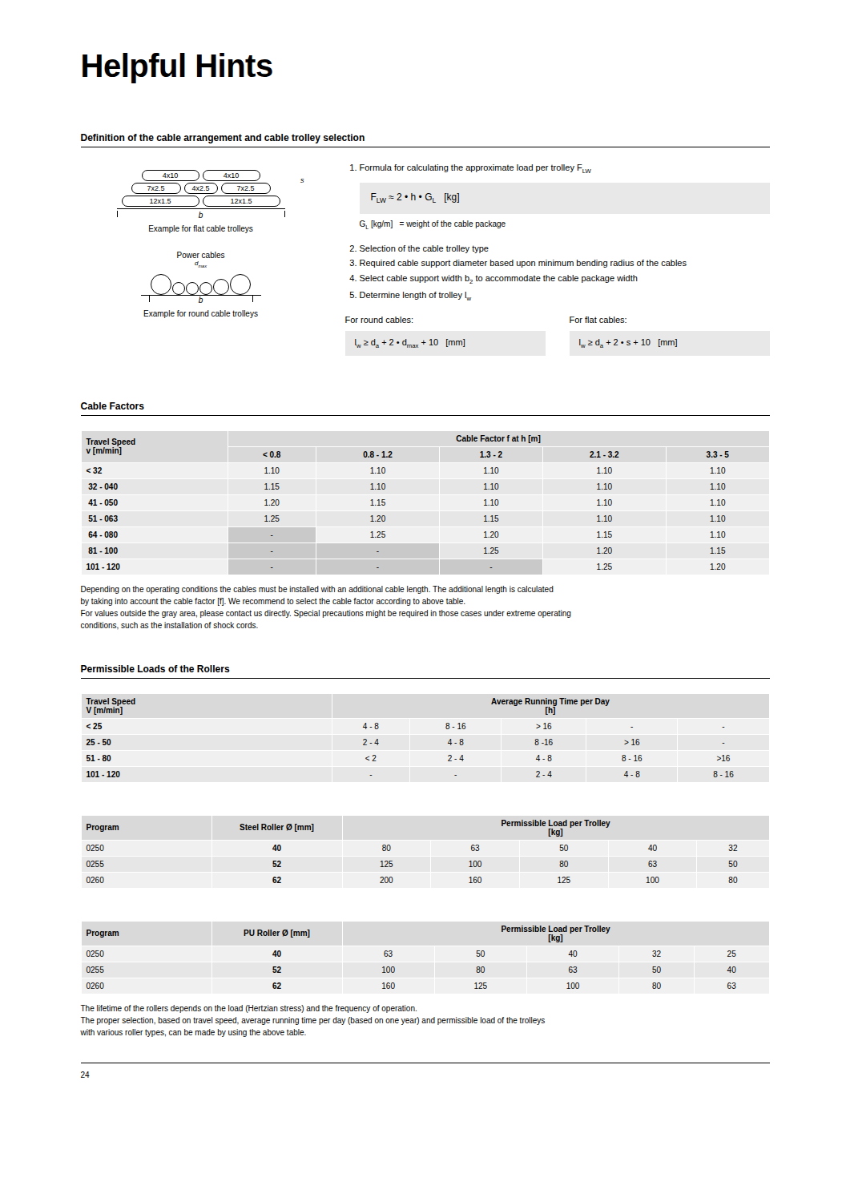Helpful Hints
Definition of the cable arrangement and cable trolley selection
s
4x10
4x10
7x2.5
4x2.5
7x2.5
12x1.5
12x1.5
b
Example for flat cable trolleys
Power cables
dmax
b
Example for round cable trolleys
Formula for calculating the approximate load per trolley FLW
FLW ≈ 2 • h • GL [kg]
GL [kg/m] = weight of the cable package
Selection of the cable trolley type
Required cable support diameter based upon minimum bending radius of the cables
Select cable support width b2 to accommodate the cable package width
Determine length of trolley lw
For round cables:
lw ≥ da + 2 • dmax + 10 [mm]
For flat cables:
lw ≥ da + 2 • s + 10 [mm]
Cable Factors
| Travel Speed v [m/min] | Cable Factor f at h [m] |
| --- | --- |
| < 0.8 | 0.8 - 1.2 | 1.3 - 2 | 2.1 - 3.2 | 3.3 - 5 |
| < 32 | 1.10 | 1.10 | 1.10 | 1.10 | 1.10 |
| 32 - 040 | 1.15 | 1.10 | 1.10 | 1.10 | 1.10 |
| 41 - 050 | 1.20 | 1.15 | 1.10 | 1.10 | 1.10 |
| 51 - 063 | 1.25 | 1.20 | 1.15 | 1.10 | 1.10 |
| 64 - 080 | - | 1.25 | 1.20 | 1.15 | 1.10 |
| 81 - 100 | - | - | 1.25 | 1.20 | 1.15 |
| 101 - 120 | - | - | - | 1.25 | 1.20 |
Depending on the operating conditions the cables must be installed with an additional cable length. The additional length is calculated
by taking into account the cable factor [f]. We recommend to select the cable factor according to above table.
For values outside the gray area, please contact us directly. Special precautions might be required in those cases under extreme operating
conditions, such as the installation of shock cords.
Permissible Loads of the Rollers
| Travel Speed V [m/min] | Average Running Time per Day [h] |
| --- | --- |
| < 25 | 4 - 8 | 8 - 16 | > 16 | - | - |
| 25 - 50 | 2 - 4 | 4 - 8 | 8 -16 | > 16 | - |
| 51 - 80 | < 2 | 2 - 4 | 4 - 8 | 8 - 16 | >16 |
| 101 - 120 | - | - | 2 - 4 | 4 - 8 | 8 - 16 |
| Program | Steel Roller Ø [mm] | Permissible Load per Trolley [kg] |
| --- | --- | --- |
| 0250 | 40 | 80 | 63 | 50 | 40 | 32 |
| 0255 | 52 | 125 | 100 | 80 | 63 | 50 |
| 0260 | 62 | 200 | 160 | 125 | 100 | 80 |
| Program | PU Roller Ø [mm] | Permissible Load per Trolley [kg] |
| --- | --- | --- |
| 0250 | 40 | 63 | 50 | 40 | 32 | 25 |
| 0255 | 52 | 100 | 80 | 63 | 50 | 40 |
| 0260 | 62 | 160 | 125 | 100 | 80 | 63 |
The lifetime of the rollers depends on the load (Hertzian stress) and the frequency of operation.
The proper selection, based on travel speed, average running time per day (based on one year) and permissible load of the trolleys
with various roller types, can be made by using the above table.
24